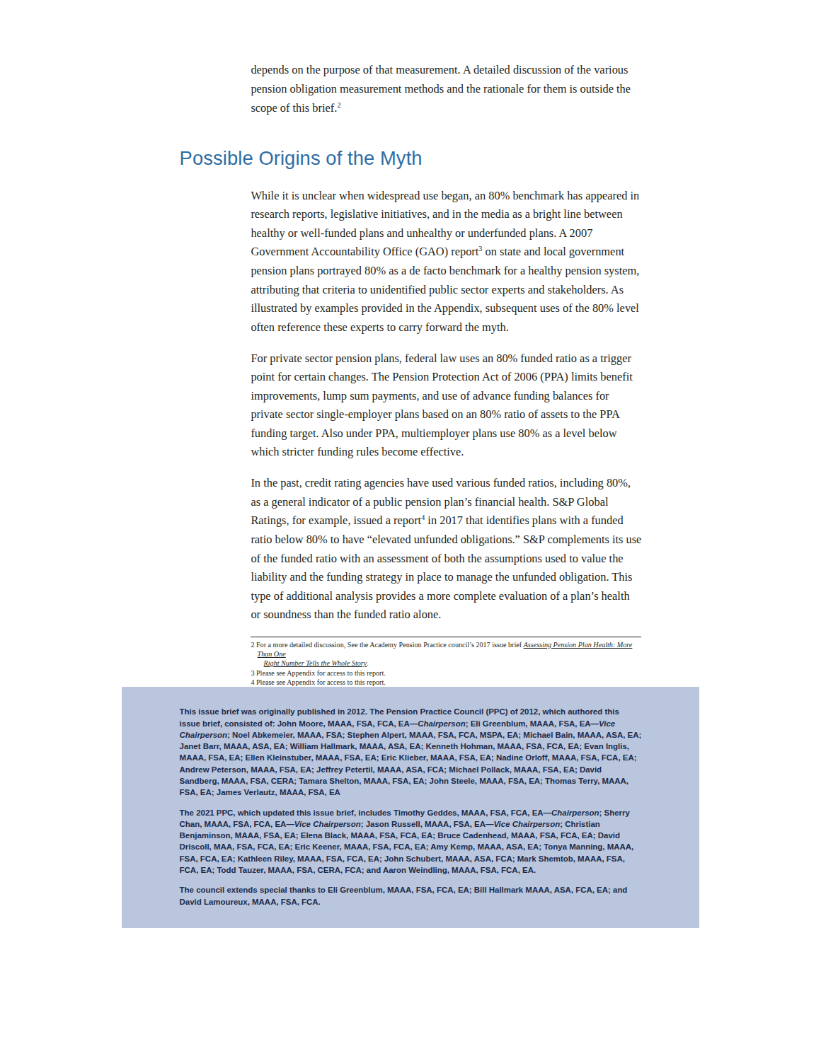depends on the purpose of that measurement. A detailed discussion of the various pension obligation measurement methods and the rationale for them is outside the scope of this brief.2
Possible Origins of the Myth
While it is unclear when widespread use began, an 80% benchmark has appeared in research reports, legislative initiatives, and in the media as a bright line between healthy or well-funded plans and unhealthy or underfunded plans. A 2007 Government Accountability Office (GAO) report3 on state and local government pension plans portrayed 80% as a de facto benchmark for a healthy pension system, attributing that criteria to unidentified public sector experts and stakeholders. As illustrated by examples provided in the Appendix, subsequent uses of the 80% level often reference these experts to carry forward the myth.
For private sector pension plans, federal law uses an 80% funded ratio as a trigger point for certain changes. The Pension Protection Act of 2006 (PPA) limits benefit improvements, lump sum payments, and use of advance funding balances for private sector single-employer plans based on an 80% ratio of assets to the PPA funding target. Also under PPA, multiemployer plans use 80% as a level below which stricter funding rules become effective.
In the past, credit rating agencies have used various funded ratios, including 80%, as a general indicator of a public pension plan’s financial health. S&P Global Ratings, for example, issued a report4 in 2017 that identifies plans with a funded ratio below 80% to have “elevated unfunded obligations.” S&P complements its use of the funded ratio with an assessment of both the assumptions used to value the liability and the funding strategy in place to manage the unfunded obligation. This type of additional analysis provides a more complete evaluation of a plan’s health or soundness than the funded ratio alone.
2 For a more detailed discussion, See the Academy Pension Practice council’s 2017 issue brief Assessing Pension Plan Health: More Than One Right Number Tells the Whole Story.
3 Please see Appendix for access to this report.
4 Please see Appendix for access to this report.
This issue brief was originally published in 2012. The Pension Practice Council (PPC) of 2012, which authored this issue brief, consisted of: John Moore, MAAA, FSA, FCA, EA—Chairperson; Eli Greenblum, MAAA, FSA, EA—Vice Chairperson; Noel Abkemeier, MAAA, FSA; Stephen Alpert, MAAA, FSA, FCA, MSPA, EA; Michael Bain, MAAA, ASA, EA; Janet Barr, MAAA, ASA, EA; William Hallmark, MAAA, ASA, EA; Kenneth Hohman, MAAA, FSA, FCA, EA; Evan Inglis, MAAA, FSA, EA; Ellen Kleinstuber, MAAA, FSA, EA; Eric Klieber, MAAA, FSA, EA; Nadine Orloff, MAAA, FSA, FCA, EA; Andrew Peterson, MAAA, FSA, EA; Jeffrey Petertil, MAAA, ASA, FCA; Michael Pollack, MAAA, FSA, EA; David Sandberg, MAAA, FSA, CERA; Tamara Shelton, MAAA, FSA, EA; John Steele, MAAA, FSA, EA; Thomas Terry, MAAA, FSA, EA; James Verlautz, MAAA, FSA, EA
The 2021 PPC, which updated this issue brief, includes Timothy Geddes, MAAA, FSA, FCA, EA—Chairperson; Sherry Chan, MAAA, FSA, FCA, EA—Vice Chairperson; Jason Russell, MAAA, FSA, EA—Vice Chairperson; Christian Benjaminson, MAAA, FSA, EA; Elena Black, MAAA, FSA, FCA, EA; Bruce Cadenhead, MAAA, FSA, FCA, EA; David Driscoll, MAA, FSA, FCA, EA; Eric Keener, MAAA, FSA, FCA, EA; Amy Kemp, MAAA, ASA, EA; Tonya Manning, MAAA, FSA, FCA, EA; Kathleen Riley, MAAA, FSA, FCA, EA; John Schubert, MAAA, ASA, FCA; Mark Shemtob, MAAA, FSA, FCA, EA; Todd Tauzer, MAAA, FSA, CERA, FCA; and Aaron Weindling, MAAA, FSA, FCA, EA.
The council extends special thanks to Eli Greenblum, MAAA, FSA, FCA, EA; Bill Hallmark MAAA, ASA, FCA, EA; and David Lamoureux, MAAA, FSA, FCA.